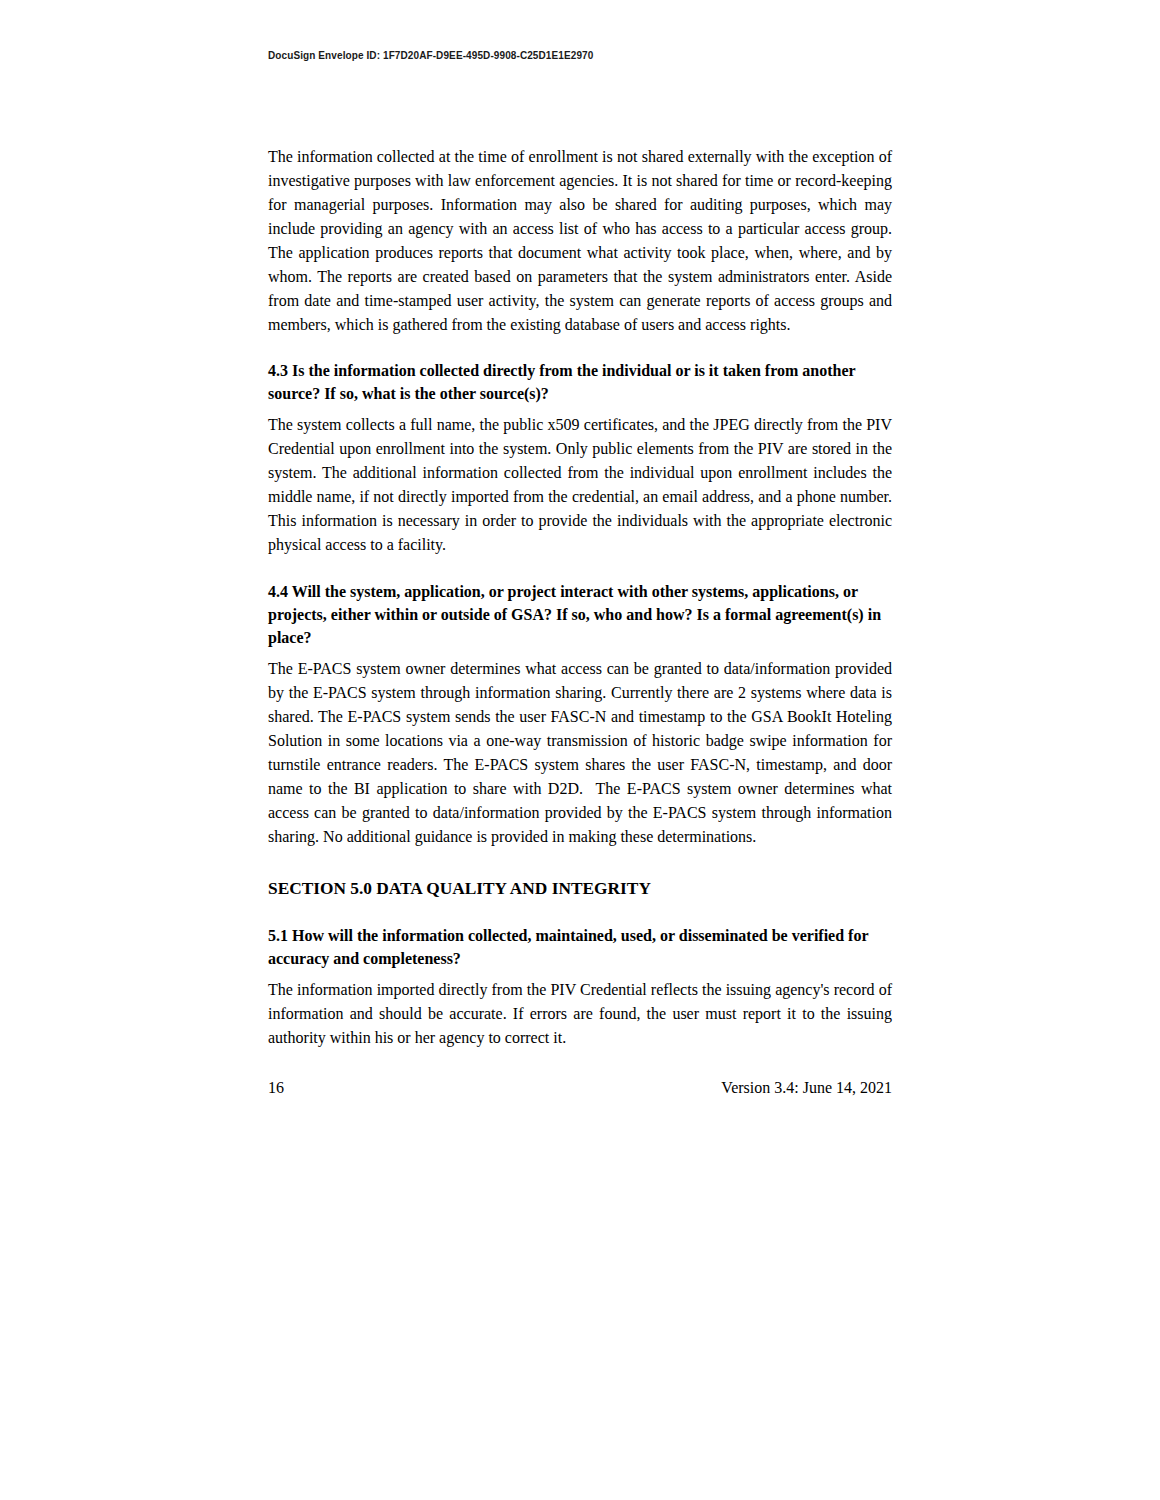DocuSign Envelope ID: 1F7D20AF-D9EE-495D-9908-C25D1E1E2970
The information collected at the time of enrollment is not shared externally with the exception of investigative purposes with law enforcement agencies. It is not shared for time or record-keeping for managerial purposes. Information may also be shared for auditing purposes, which may include providing an agency with an access list of who has access to a particular access group. The application produces reports that document what activity took place, when, where, and by whom. The reports are created based on parameters that the system administrators enter. Aside from date and time-stamped user activity, the system can generate reports of access groups and members, which is gathered from the existing database of users and access rights.
4.3 Is the information collected directly from the individual or is it taken from another source? If so, what is the other source(s)?
The system collects a full name, the public x509 certificates, and the JPEG directly from the PIV Credential upon enrollment into the system. Only public elements from the PIV are stored in the system. The additional information collected from the individual upon enrollment includes the middle name, if not directly imported from the credential, an email address, and a phone number. This information is necessary in order to provide the individuals with the appropriate electronic physical access to a facility.
4.4 Will the system, application, or project interact with other systems, applications, or projects, either within or outside of GSA? If so, who and how? Is a formal agreement(s) in place?
The E-PACS system owner determines what access can be granted to data/information provided by the E-PACS system through information sharing. Currently there are 2 systems where data is shared. The E-PACS system sends the user FASC-N and timestamp to the GSA BookIt Hoteling Solution in some locations via a one-way transmission of historic badge swipe information for turnstile entrance readers. The E-PACS system shares the user FASC-N, timestamp, and door name to the BI application to share with D2D. The E-PACS system owner determines what access can be granted to data/information provided by the E-PACS system through information sharing. No additional guidance is provided in making these determinations.
SECTION 5.0 DATA QUALITY AND INTEGRITY
5.1 How will the information collected, maintained, used, or disseminated be verified for accuracy and completeness?
The information imported directly from the PIV Credential reflects the issuing agency's record of information and should be accurate. If errors are found, the user must report it to the issuing authority within his or her agency to correct it.
16 Version 3.4: June 14, 2021